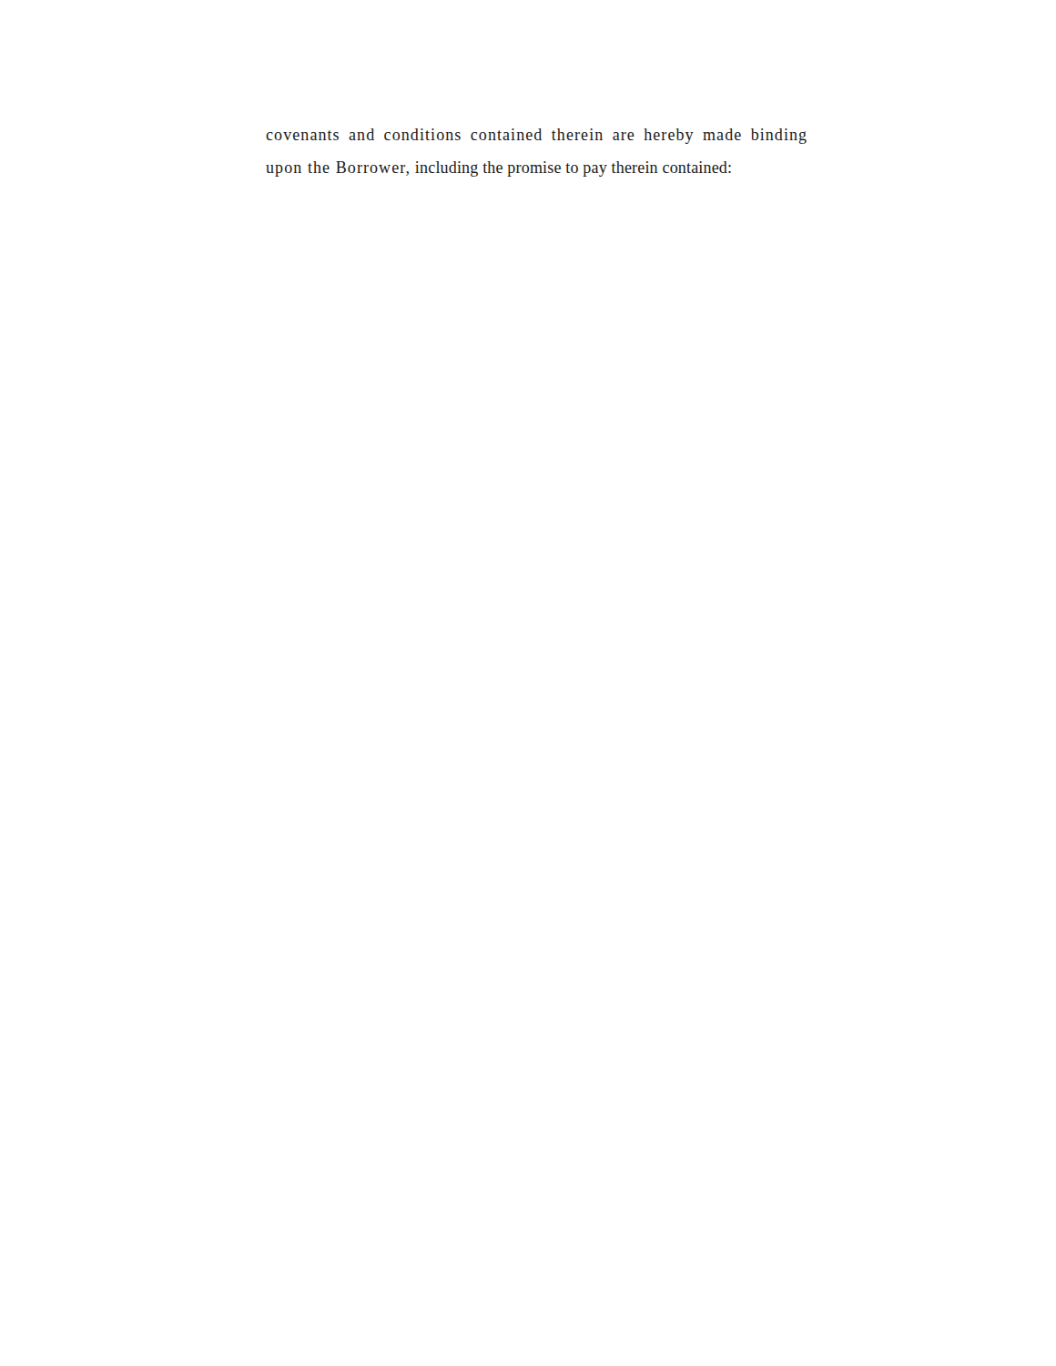covenants and conditions contained therein are hereby made binding upon the Borrower, including the promise to pay therein contained: